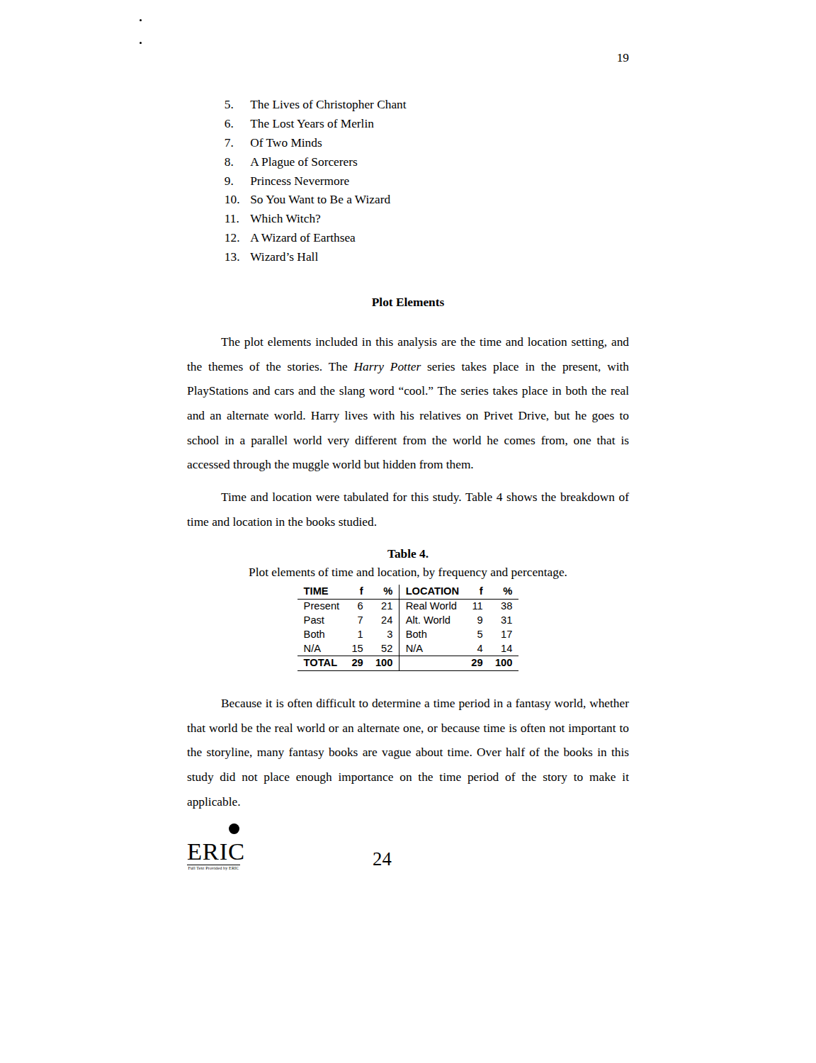19
5. The Lives of Christopher Chant
6. The Lost Years of Merlin
7. Of Two Minds
8. A Plague of Sorcerers
9. Princess Nevermore
10. So You Want to Be a Wizard
11. Which Witch?
12. A Wizard of Earthsea
13. Wizard’s Hall
Plot Elements
The plot elements included in this analysis are the time and location setting, and the themes of the stories. The Harry Potter series takes place in the present, with PlayStations and cars and the slang word “cool.” The series takes place in both the real and an alternate world. Harry lives with his relatives on Privet Drive, but he goes to school in a parallel world very different from the world he comes from, one that is accessed through the muggle world but hidden from them.
Time and location were tabulated for this study. Table 4 shows the breakdown of time and location in the books studied.
Table 4.
Plot elements of time and location, by frequency and percentage.
| TIME | f | % | LOCATION | f | % |
| --- | --- | --- | --- | --- | --- |
| Present | 6 | 21 | Real World | 11 | 38 |
| Past | 7 | 24 | Alt. World | 9 | 31 |
| Both | 1 | 3 | Both | 5 | 17 |
| N/A | 15 | 52 | N/A | 4 | 14 |
| TOTAL | 29 | 100 | | 29 | 100 |
Because it is often difficult to determine a time period in a fantasy world, whether that world be the real world or an alternate one, or because time is often not important to the storyline, many fantasy books are vague about time. Over half of the books in this study did not place enough importance on the time period of the story to make it applicable.
ERIC
Full Text Provided by ERIC
24